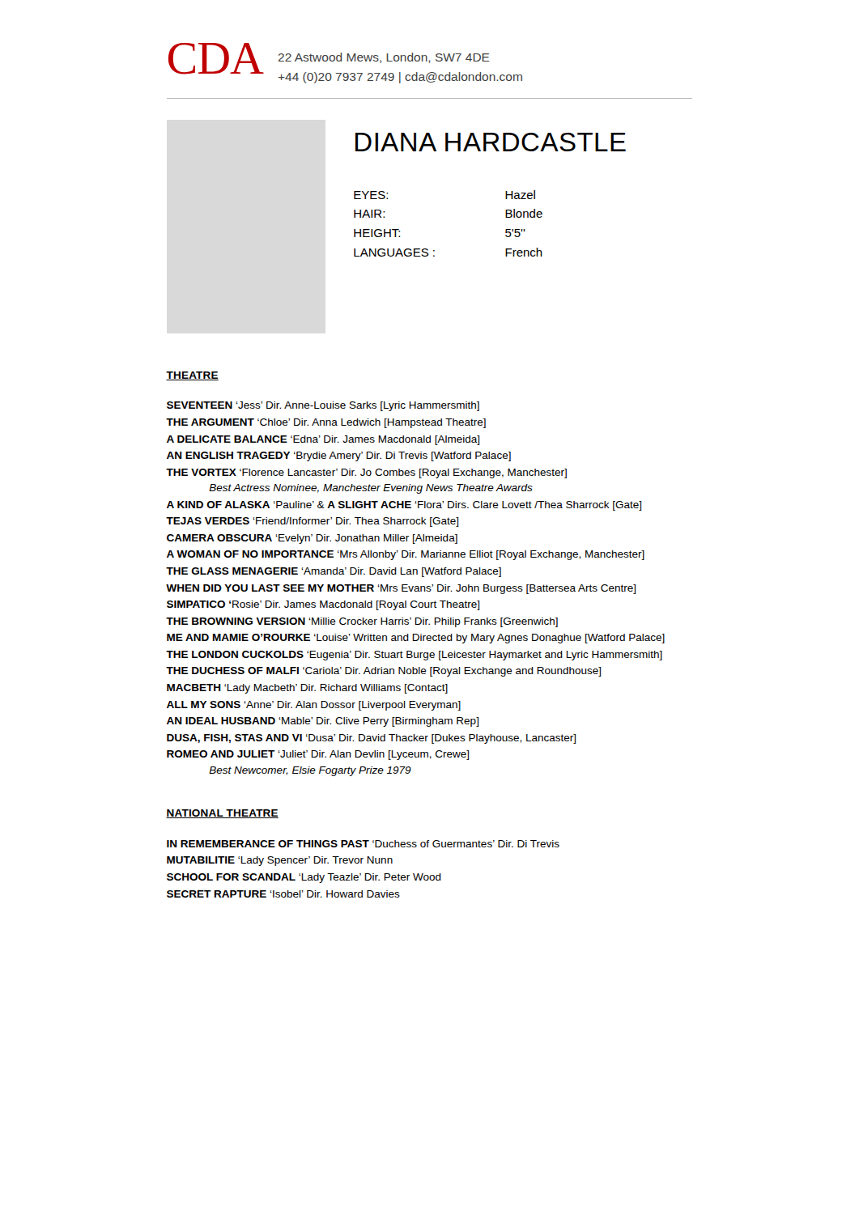CDA
22 Astwood Mews, London, SW7 4DE
+44 (0)20 7937 2749 | cda@cdalondon.com
DIANA HARDCASTLE
| EYES: | Hazel |
| HAIR: | Blonde |
| HEIGHT: | 5'5'' |
| LANGUAGES : | French |
THEATRE
SEVENTEEN ‘Jess’ Dir. Anne-Louise Sarks [Lyric Hammersmith]
THE ARGUMENT ‘Chloe’ Dir. Anna Ledwich [Hampstead Theatre]
A DELICATE BALANCE ‘Edna’ Dir. James Macdonald [Almeida]
AN ENGLISH TRAGEDY ‘Brydie Amery’ Dir. Di Trevis [Watford Palace]
THE VORTEX ‘Florence Lancaster’ Dir. Jo Combes [Royal Exchange, Manchester] Best Actress Nominee, Manchester Evening News Theatre Awards
A KIND OF ALASKA ‘Pauline’ & A SLIGHT ACHE ‘Flora’ Dirs. Clare Lovett /Thea Sharrock [Gate]
TEJAS VERDES ‘Friend/Informer’ Dir. Thea Sharrock [Gate]
CAMERA OBSCURA ‘Evelyn’ Dir. Jonathan Miller [Almeida]
A WOMAN OF NO IMPORTANCE ‘Mrs Allonby’ Dir. Marianne Elliot [Royal Exchange, Manchester]
THE GLASS MENAGERIE ‘Amanda’ Dir. David Lan [Watford Palace]
WHEN DID YOU LAST SEE MY MOTHER ‘Mrs Evans’ Dir. John Burgess [Battersea Arts Centre]
SIMPATICO ‘Rosie’ Dir. James Macdonald [Royal Court Theatre]
THE BROWNING VERSION ‘Millie Crocker Harris’ Dir. Philip Franks [Greenwich]
ME AND MAMIE O’ROURKE ‘Louise’ Written and Directed by Mary Agnes Donaghue [Watford Palace]
THE LONDON CUCKOLDS ‘Eugenia’ Dir. Stuart Burge [Leicester Haymarket and Lyric Hammersmith]
THE DUCHESS OF MALFI ‘Cariola’ Dir. Adrian Noble [Royal Exchange and Roundhouse]
MACBETH ‘Lady Macbeth’ Dir. Richard Williams [Contact]
ALL MY SONS ‘Anne’ Dir. Alan Dossor [Liverpool Everyman]
AN IDEAL HUSBAND ‘Mable’ Dir. Clive Perry [Birmingham Rep]
DUSA, FISH, STAS AND VI ‘Dusa’ Dir. David Thacker [Dukes Playhouse, Lancaster]
ROMEO AND JULIET ‘Juliet’ Dir. Alan Devlin [Lyceum, Crewe] Best Newcomer, Elsie Fogarty Prize 1979
NATIONAL THEATRE
IN REMEMBERANCE OF THINGS PAST ‘Duchess of Guermantes’ Dir. Di Trevis
MUTABILITIE ‘Lady Spencer’ Dir. Trevor Nunn
SCHOOL FOR SCANDAL ‘Lady Teazle’ Dir. Peter Wood
SECRET RAPTURE ‘Isobel’ Dir. Howard Davies